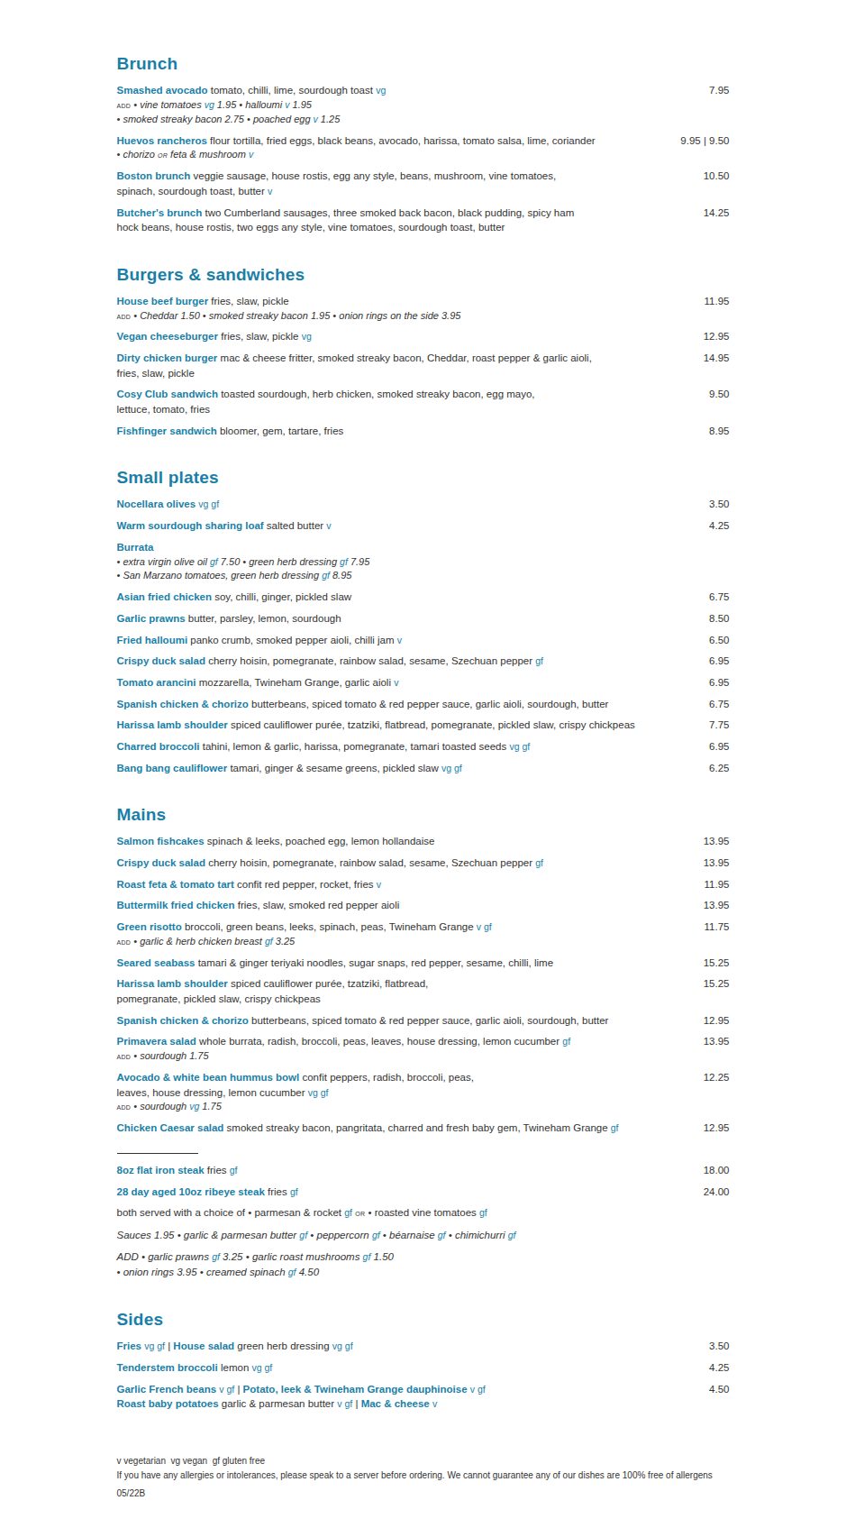Brunch
| Smashed avocado tomato, chilli, lime, sourdough toast vg ADD • vine tomatoes vg 1.95 • halloumi v 1.95 • smoked streaky bacon 2.75 • poached egg v 1.25 | 7.95 |
| Huevos rancheros flour tortilla, fried eggs, black beans, avocado, harissa, tomato salsa, lime, coriander • chorizo OR feta & mushroom v | 9.95 / 9.50 |
| Boston brunch veggie sausage, house rostis, egg any style, beans, mushroom, vine tomatoes, spinach, sourdough toast, butter v | 10.50 |
| Butcher's brunch two Cumberland sausages, three smoked back bacon, black pudding, spicy ham hock beans, house rostis, two eggs any style, vine tomatoes, sourdough toast, butter | 14.25 |
Burgers & sandwiches
| House beef burger fries, slaw, pickle ADD • Cheddar 1.50 • smoked streaky bacon 1.95 • onion rings on the side 3.95 | 11.95 |
| Vegan cheeseburger fries, slaw, pickle vg | 12.95 |
| Dirty chicken burger mac & cheese fritter, smoked streaky bacon, Cheddar, roast pepper & garlic aioli, fries, slaw, pickle | 14.95 |
| Cosy Club sandwich toasted sourdough, herb chicken, smoked streaky bacon, egg mayo, lettuce, tomato, fries | 9.50 |
| Fishfinger sandwich bloomer, gem, tartare, fries | 8.95 |
Small plates
| Nocellara olives vg gf | 3.50 |
| Warm sourdough sharing loaf salted butter v | 4.25 |
| Burrata • extra virgin olive oil gf 7.50 • green herb dressing gf 7.95 • San Marzano tomatoes, green herb dressing gf 8.95 | |
| Asian fried chicken soy, chilli, ginger, pickled slaw | 6.75 |
| Garlic prawns butter, parsley, lemon, sourdough | 8.50 |
| Fried halloumi panko crumb, smoked pepper aioli, chilli jam v | 6.50 |
| Crispy duck salad cherry hoisin, pomegranate, rainbow salad, sesame, Szechuan pepper gf | 6.95 |
| Tomato arancini mozzarella, Twineham Grange, garlic aioli v | 6.95 |
| Spanish chicken & chorizo butterbeans, spiced tomato & red pepper sauce, garlic aioli, sourdough, butter | 6.75 |
| Harissa lamb shoulder spiced cauliflower purée, tzatziki, flatbread, pomegranate, pickled slaw, crispy chickpeas | 7.75 |
| Charred broccoli tahini, lemon & garlic, harissa, pomegranate, tamari toasted seeds vg gf | 6.95 |
| Bang bang cauliflower tamari, ginger & sesame greens, pickled slaw vg gf | 6.25 |
Mains
| Salmon fishcakes spinach & leeks, poached egg, lemon hollandaise | 13.95 |
| Crispy duck salad cherry hoisin, pomegranate, rainbow salad, sesame, Szechuan pepper gf | 13.95 |
| Roast feta & tomato tart confit red pepper, rocket, fries v | 11.95 |
| Buttermilk fried chicken fries, slaw, smoked red pepper aioli | 13.95 |
| Green risotto broccoli, green beans, leeks, spinach, peas, Twineham Grange v gf ADD • garlic & herb chicken breast gf 3.25 | 11.75 |
| Seared seabass tamari & ginger teriyaki noodles, sugar snaps, red pepper, sesame, chilli, lime | 15.25 |
| Harissa lamb shoulder spiced cauliflower purée, tzatziki, flatbread, pomegranate, pickled slaw, crispy chickpeas | 15.25 |
| Spanish chicken & chorizo butterbeans, spiced tomato & red pepper sauce, garlic aioli, sourdough, butter | 12.95 |
| Primavera salad whole burrata, radish, broccoli, peas, leaves, house dressing, lemon cucumber gf ADD • sourdough 1.75 | 13.95 |
| Avocado & white bean hummus bowl confit peppers, radish, broccoli, peas, leaves, house dressing, lemon cucumber vg gf ADD • sourdough vg 1.75 | 12.25 |
| Chicken Caesar salad smoked streaky bacon, pangritata, charred and fresh baby gem, Twineham Grange gf | 12.95 |
| 8oz flat iron steak fries gf | 18.00 |
| 28 day aged 10oz ribeye steak fries gf | 24.00 |
| both served with a choice of • parmesan & rocket gf OR • roasted vine tomatoes gf |
| Sauces 1.95 • garlic & parmesan butter gf • peppercorn gf • béarnaise gf • chimichurri gf |
| ADD • garlic prawns gf 3.25 • garlic roast mushrooms gf 1.50 • onion rings 3.95 • creamed spinach gf 4.50 |
Sides
| Fries vg gf / House salad green herb dressing vg gf | 3.50 |
| Tenderstem broccoli lemon vg gf | 4.25 |
| Garlic French beans v gf / Potato, leek & Twineham Grange dauphinoise v gf Roast baby potatoes garlic & parmesan butter v gf / Mac & cheese v | 4.50 |
v vegetarian vg vegan gf gluten free
If you have any allergies or intolerances, please speak to a server before ordering. We cannot guarantee any of our dishes are 100% free of allergens
05/22B